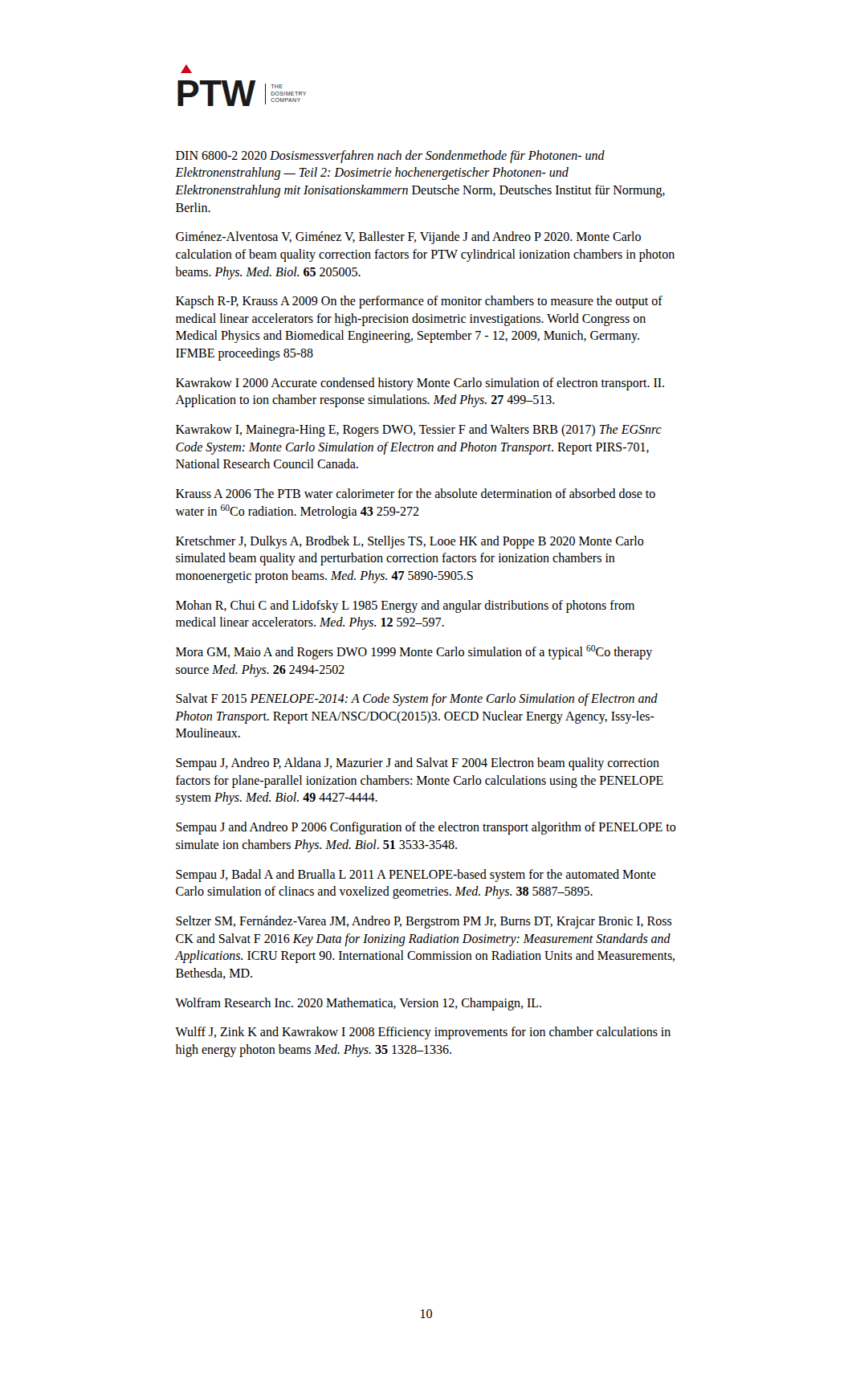PTW The
Dosimetry
Company
DIN 6800-2 2020 Dosismessverfahren nach der Sondenmethode für Photonen- und Elektronenstrahlung — Teil 2: Dosimetrie hochenergetischer Photonen- und Elektronenstrahlung mit Ionisationskammern Deutsche Norm, Deutsches Institut für Normung, Berlin.
Giménez-Alventosa V, Giménez V, Ballester F, Vijande J and Andreo P 2020. Monte Carlo calculation of beam quality correction factors for PTW cylindrical ionization chambers in photon beams. Phys. Med. Biol. 65 205005.
Kapsch R-P, Krauss A 2009 On the performance of monitor chambers to measure the output of medical linear accelerators for high-precision dosimetric investigations. World Congress on Medical Physics and Biomedical Engineering, September 7 - 12, 2009, Munich, Germany. IFMBE proceedings 85-88
Kawrakow I 2000 Accurate condensed history Monte Carlo simulation of electron transport. II. Application to ion chamber response simulations. Med Phys. 27 499–513.
Kawrakow I, Mainegra-Hing E, Rogers DWO, Tessier F and Walters BRB (2017) The EGSnrc Code System: Monte Carlo Simulation of Electron and Photon Transport. Report PIRS-701, National Research Council Canada.
Krauss A 2006 The PTB water calorimeter for the absolute determination of absorbed dose to water in 60Co radiation. Metrologia 43 259-272
Kretschmer J, Dulkys A, Brodbek L, Stelljes TS, Looe HK and Poppe B 2020 Monte Carlo simulated beam quality and perturbation correction factors for ionization chambers in monoenergetic proton beams. Med. Phys. 47 5890-5905.S
Mohan R, Chui C and Lidofsky L 1985 Energy and angular distributions of photons from medical linear accelerators. Med. Phys. 12 592–597.
Mora GM, Maio A and Rogers DWO 1999 Monte Carlo simulation of a typical 60Co therapy source Med. Phys. 26 2494-2502
Salvat F 2015 PENELOPE-2014: A Code System for Monte Carlo Simulation of Electron and Photon Transport. Report NEA/NSC/DOC(2015)3. OECD Nuclear Energy Agency, Issy-les-Moulineaux.
Sempau J, Andreo P, Aldana J, Mazurier J and Salvat F 2004 Electron beam quality correction factors for plane-parallel ionization chambers: Monte Carlo calculations using the PENELOPE system Phys. Med. Biol. 49 4427-4444.
Sempau J and Andreo P 2006 Configuration of the electron transport algorithm of PENELOPE to simulate ion chambers Phys. Med. Biol. 51 3533-3548.
Sempau J, Badal A and Brualla L 2011 A PENELOPE-based system for the automated Monte Carlo simulation of clinacs and voxelized geometries. Med. Phys. 38 5887–5895.
Seltzer SM, Fernández-Varea JM, Andreo P, Bergstrom PM Jr, Burns DT, Krajcar Bronic I, Ross CK and Salvat F 2016 Key Data for Ionizing Radiation Dosimetry: Measurement Standards and Applications. ICRU Report 90. International Commission on Radiation Units and Measurements, Bethesda, MD.
Wolfram Research Inc. 2020 Mathematica, Version 12, Champaign, IL.
Wulff J, Zink K and Kawrakow I 2008 Efficiency improvements for ion chamber calculations in high energy photon beams Med. Phys. 35 1328–1336.
10